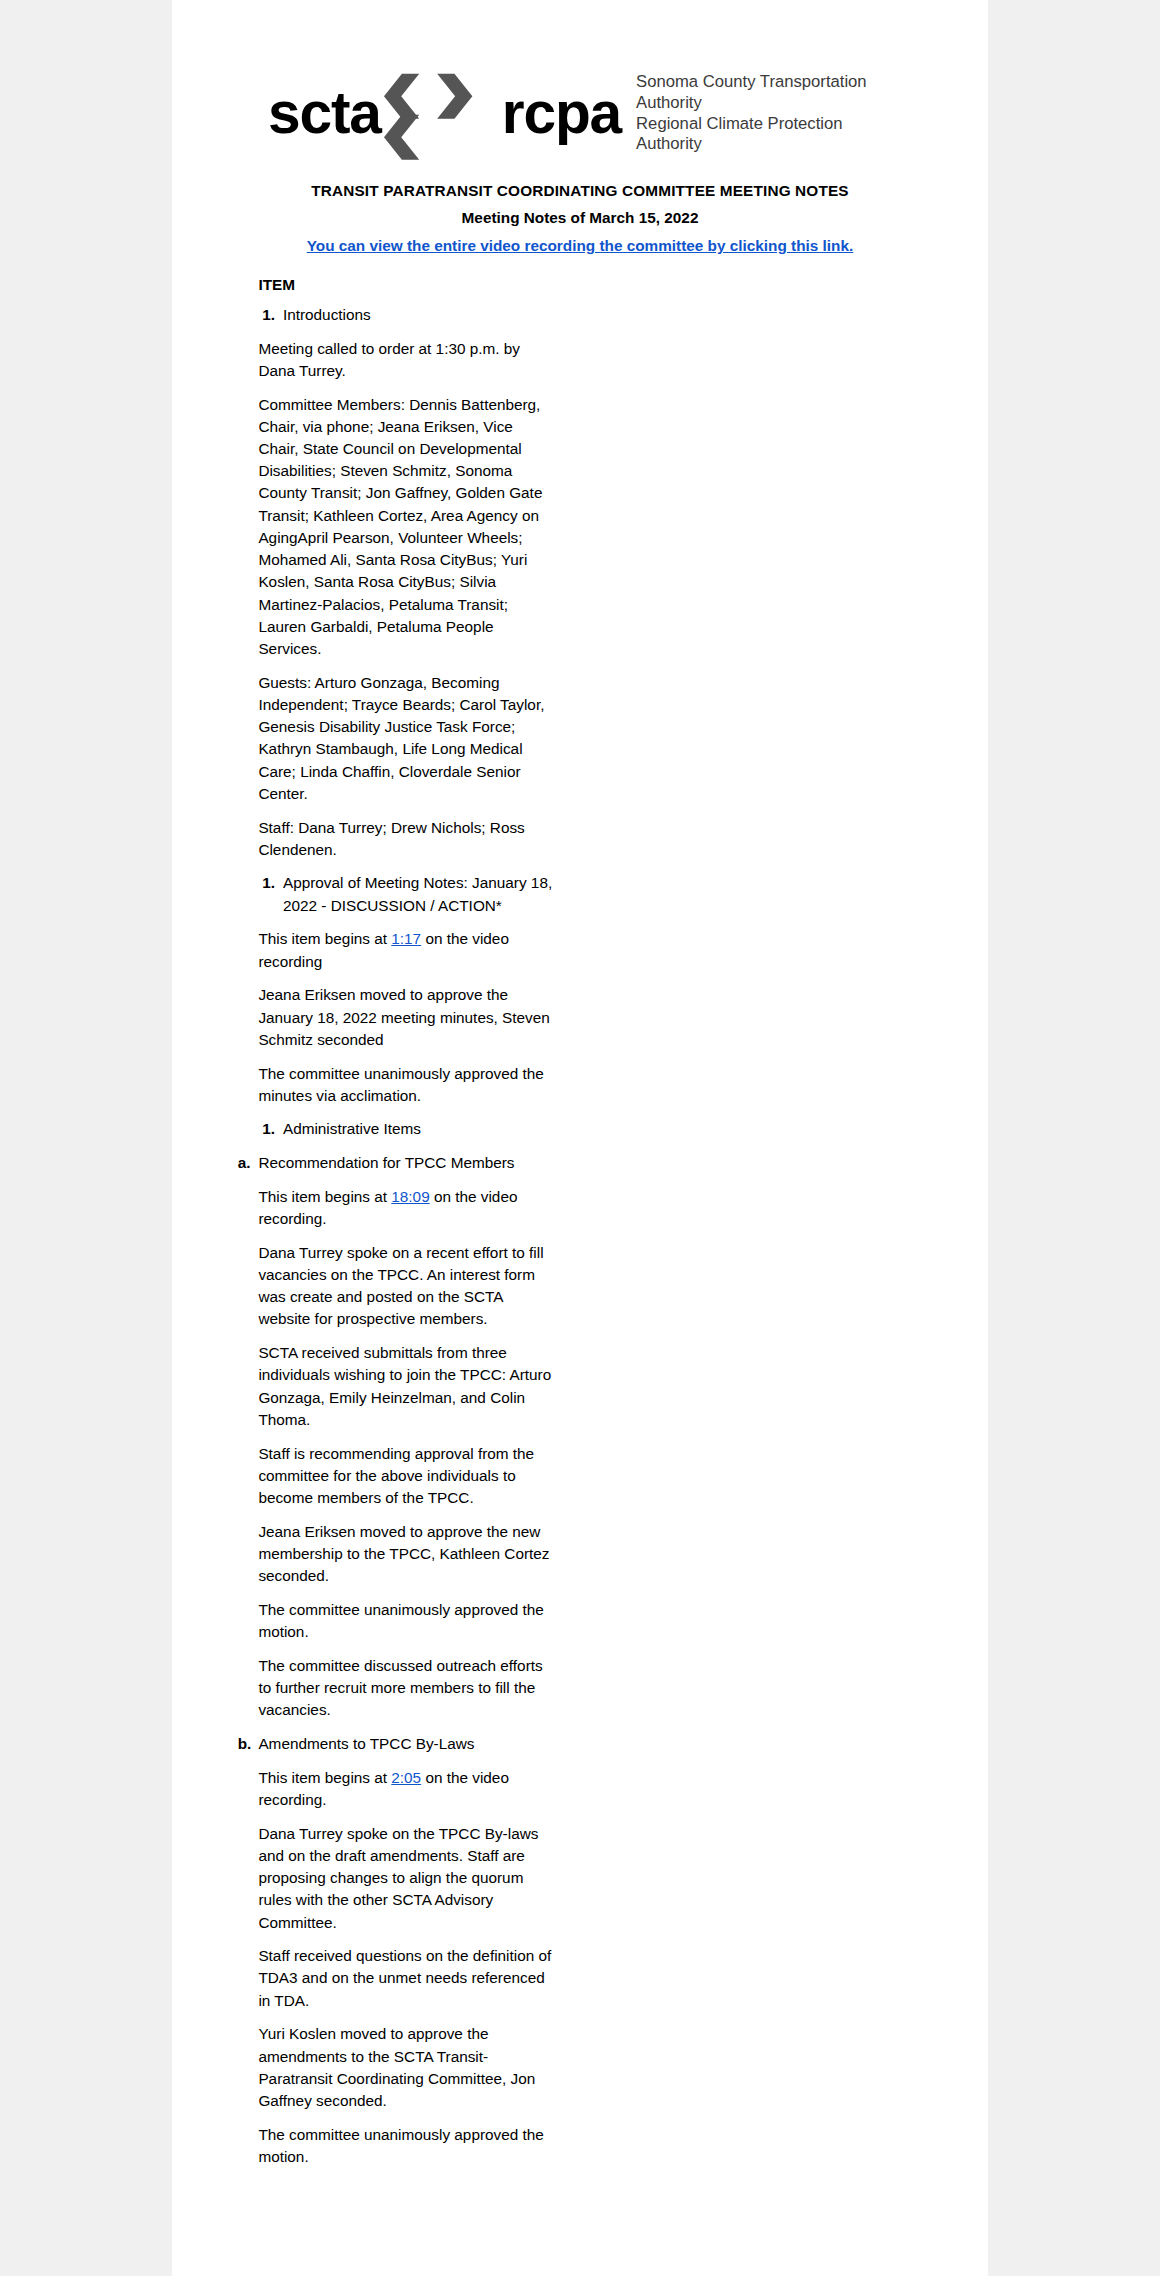scta ❰❱❰ rcpa Sonoma County Transportation Authority
Regional Climate Protection Authority
TRANSIT PARATRANSIT COORDINATING COMMITTEE MEETING NOTES
Meeting Notes of March 15, 2022
You can view the entire video recording the committee by clicking this link.
ITEM
Introductions
Meeting called to order at 1:30 p.m. by Dana Turrey.
Committee Members: Dennis Battenberg, Chair, via phone; Jeana Eriksen, Vice Chair, State Council on Developmental Disabilities; Steven Schmitz, Sonoma County Transit; Jon Gaffney, Golden Gate Transit; Kathleen Cortez, Area Agency on AgingApril Pearson, Volunteer Wheels; Mohamed Ali, Santa Rosa CityBus; Yuri Koslen, Santa Rosa CityBus; Silvia Martinez-Palacios, Petaluma Transit; Lauren Garbaldi, Petaluma People Services.
Guests: Arturo Gonzaga, Becoming Independent; Trayce Beards; Carol Taylor, Genesis Disability Justice Task Force; Kathryn Stambaugh, Life Long Medical Care; Linda Chaffin, Cloverdale Senior Center.
Staff: Dana Turrey; Drew Nichols; Ross Clendenen.
Approval of Meeting Notes: January 18, 2022 - DISCUSSION / ACTION*
This item begins at 1:17 on the video recording
Jeana Eriksen moved to approve the January 18, 2022 meeting minutes, Steven Schmitz seconded
The committee unanimously approved the minutes via acclimation.
Administrative Items
a. Recommendation for TPCC Members
This item begins at 18:09 on the video recording.
Dana Turrey spoke on a recent effort to fill vacancies on the TPCC. An interest form was create and posted on the SCTA website for prospective members.
SCTA received submittals from three individuals wishing to join the TPCC: Arturo Gonzaga, Emily Heinzelman, and Colin Thoma.
Staff is recommending approval from the committee for the above individuals to become members of the TPCC.
Jeana Eriksen moved to approve the new membership to the TPCC, Kathleen Cortez seconded.
The committee unanimously approved the motion.
The committee discussed outreach efforts to further recruit more members to fill the vacancies.
b. Amendments to TPCC By-Laws
This item begins at 2:05 on the video recording.
Dana Turrey spoke on the TPCC By-laws and on the draft amendments. Staff are proposing changes to align the quorum rules with the other SCTA Advisory Committee.
Staff received questions on the definition of TDA3 and on the unmet needs referenced in TDA.
Yuri Koslen moved to approve the amendments to the SCTA Transit-Paratransit Coordinating Committee, Jon Gaffney seconded.
The committee unanimously approved the motion.